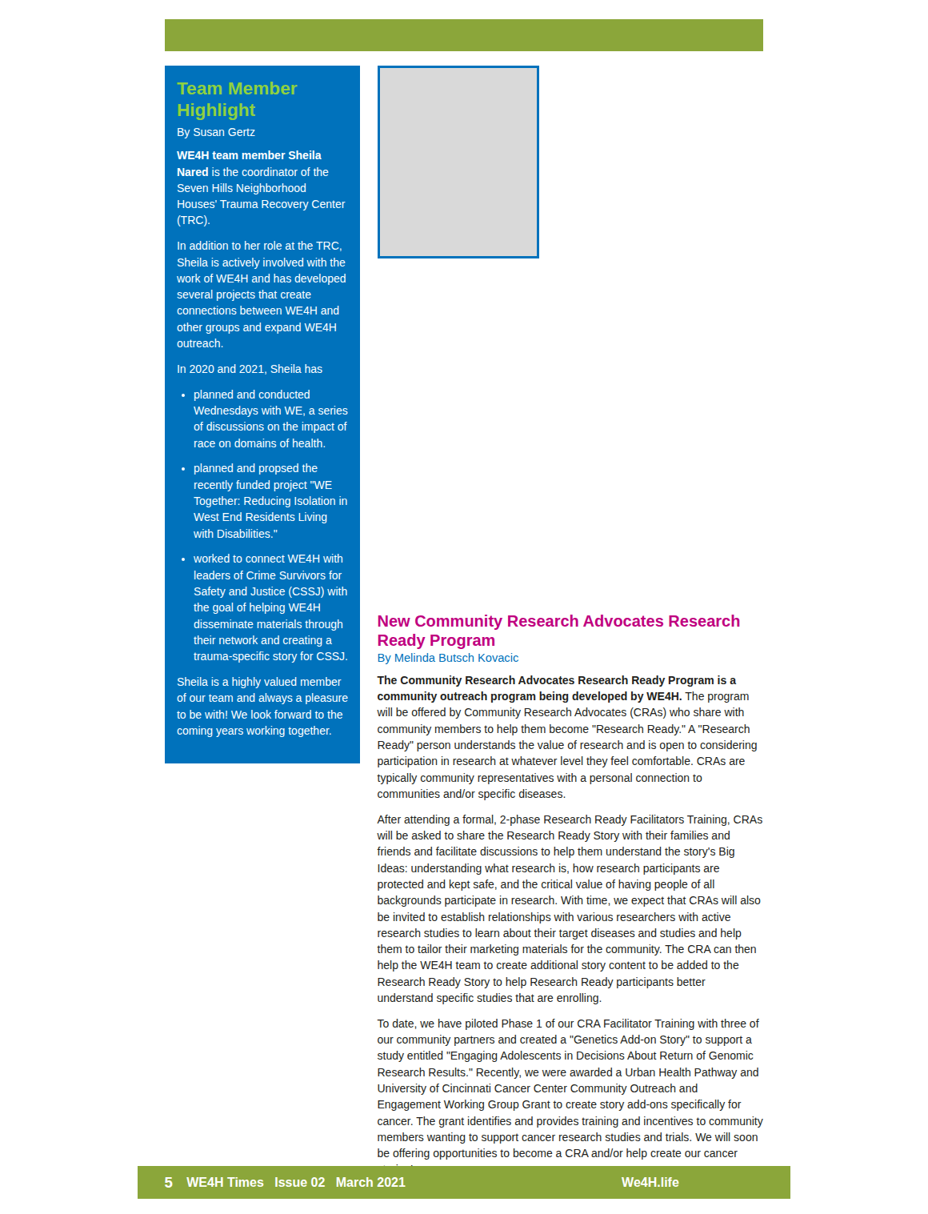Team Member Highlight
By Susan Gertz
WE4H team member Sheila Nared is the coordinator of the Seven Hills Neighborhood Houses' Trauma Recovery Center (TRC).
In addition to her role at the TRC, Sheila is actively involved with the work of WE4H and has developed several projects that create connections between WE4H and other groups and expand WE4H outreach.
In 2020 and 2021, Sheila has
planned and conducted Wednesdays with WE, a series of discussions on the impact of race on domains of health.
planned and propsed the recently funded project "WE Together: Reducing Isolation in West End Residents Living with Disabilities."
worked to connect WE4H with leaders of Crime Survivors for Safety and Justice (CSSJ) with the goal of helping WE4H disseminate materials through their network and creating a trauma-specific story for CSSJ.
Sheila is a highly valued member of our team and always a pleasure to be with! We look forward to the coming years working together.
New Community Research Advocates Research Ready Program
By Melinda Butsch Kovacic
The Community Research Advocates Research Ready Program is a community outreach program being developed by WE4H. The program will be offered by Community Research Advocates (CRAs) who share with community members to help them become "Research Ready." A "Research Ready" person understands the value of research and is open to considering participation in research at whatever level they feel comfortable. CRAs are typically community representatives with a personal connection to communities and/or specific diseases.
After attending a formal, 2-phase Research Ready Facilitators Training, CRAs will be asked to share the Research Ready Story with their families and friends and facilitate discussions to help them understand the story's Big Ideas: understanding what research is, how research participants are protected and kept safe, and the critical value of having people of all backgrounds participate in research. With time, we expect that CRAs will also be invited to establish relationships with various researchers with active research studies to learn about their target diseases and studies and help them to tailor their marketing materials for the community. The CRA can then help the WE4H team to create additional story content to be added to the Research Ready Story to help Research Ready participants better understand specific studies that are enrolling.
To date, we have piloted Phase 1 of our CRA Facilitator Training with three of our community partners and created a "Genetics Add-on Story" to support a study entitled "Engaging Adolescents in Decisions About Return of Genomic Research Results." Recently, we were awarded a Urban Health Pathway and University of Cincinnati Cancer Center Community Outreach and Engagement Working Group Grant to create story add-ons specifically for cancer. The grant identifies and provides training and incentives to community members wanting to support cancer research studies and trials. We will soon be offering opportunities to become a CRA and/or help create our cancer stories!
5 WE4H Times Issue 02 March 2021 We4H.life